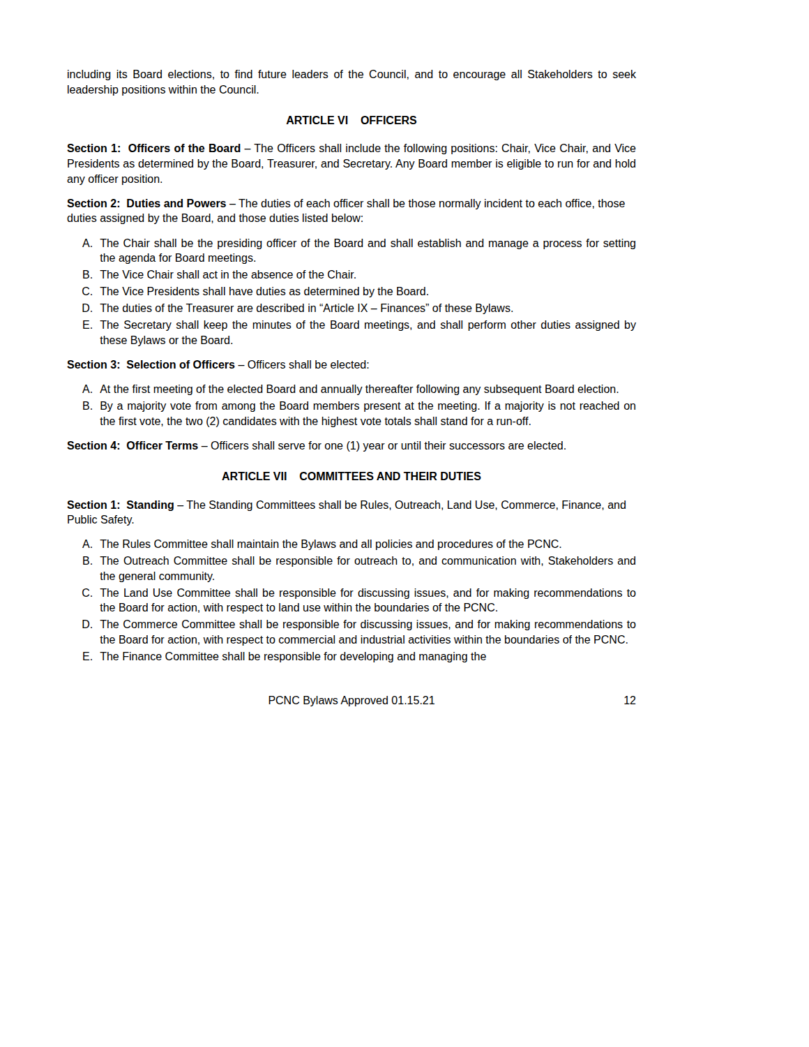including its Board elections, to find future leaders of the Council, and to encourage all Stakeholders to seek leadership positions within the Council.
ARTICLE VI OFFICERS
Section 1: Officers of the Board – The Officers shall include the following positions: Chair, Vice Chair, and Vice Presidents as determined by the Board, Treasurer, and Secretary. Any Board member is eligible to run for and hold any officer position.
Section 2: Duties and Powers – The duties of each officer shall be those normally incident to each office, those duties assigned by the Board, and those duties listed below:
The Chair shall be the presiding officer of the Board and shall establish and manage a process for setting the agenda for Board meetings.
The Vice Chair shall act in the absence of the Chair.
The Vice Presidents shall have duties as determined by the Board.
The duties of the Treasurer are described in “Article IX – Finances” of these Bylaws.
The Secretary shall keep the minutes of the Board meetings, and shall perform other duties assigned by these Bylaws or the Board.
Section 3: Selection of Officers – Officers shall be elected:
At the first meeting of the elected Board and annually thereafter following any subsequent Board election.
By a majority vote from among the Board members present at the meeting. If a majority is not reached on the first vote, the two (2) candidates with the highest vote totals shall stand for a run-off.
Section 4: Officer Terms – Officers shall serve for one (1) year or until their successors are elected.
ARTICLE VII COMMITTEES AND THEIR DUTIES
Section 1: Standing – The Standing Committees shall be Rules, Outreach, Land Use, Commerce, Finance, and Public Safety.
The Rules Committee shall maintain the Bylaws and all policies and procedures of the PCNC.
The Outreach Committee shall be responsible for outreach to, and communication with, Stakeholders and the general community.
The Land Use Committee shall be responsible for discussing issues, and for making recommendations to the Board for action, with respect to land use within the boundaries of the PCNC.
The Commerce Committee shall be responsible for discussing issues, and for making recommendations to the Board for action, with respect to commercial and industrial activities within the boundaries of the PCNC.
The Finance Committee shall be responsible for developing and managing the
PCNC Bylaws Approved 01.15.21 12